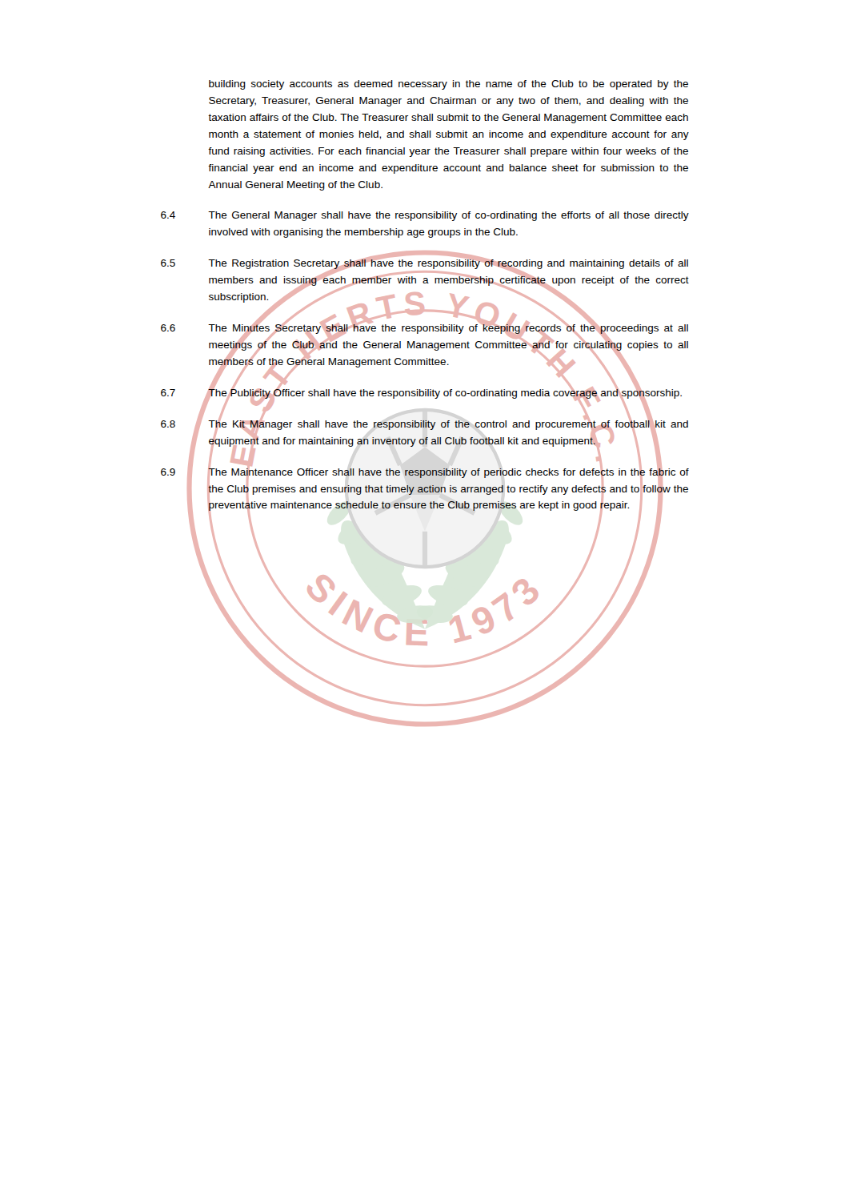EAST HERTS YOUTH F.C. SINCE 1973
building society accounts as deemed necessary in the name of the Club to be operated by the Secretary, Treasurer, General Manager and Chairman or any two of them, and dealing with the taxation affairs of the Club. The Treasurer shall submit to the General Management Committee each month a statement of monies held, and shall submit an income and expenditure account for any fund raising activities. For each financial year the Treasurer shall prepare within four weeks of the financial year end an income and expenditure account and balance sheet for submission to the Annual General Meeting of the Club.
6.4
The General Manager shall have the responsibility of co-ordinating the efforts of all those directly involved with organising the membership age groups in the Club.
6.5
The Registration Secretary shall have the responsibility of recording and maintaining details of all members and issuing each member with a membership certificate upon receipt of the correct subscription.
6.6
The Minutes Secretary shall have the responsibility of keeping records of the proceedings at all meetings of the Club and the General Management Committee and for circulating copies to all members of the General Management Committee.
6.7
The Publicity Officer shall have the responsibility of co-ordinating media coverage and sponsorship.
6.8
The Kit Manager shall have the responsibility of the control and procurement of football kit and equipment and for maintaining an inventory of all Club football kit and equipment.
6.9
The Maintenance Officer shall have the responsibility of periodic checks for defects in the fabric of the Club premises and ensuring that timely action is arranged to rectify any defects and to follow the preventative maintenance schedule to ensure the Club premises are kept in good repair.